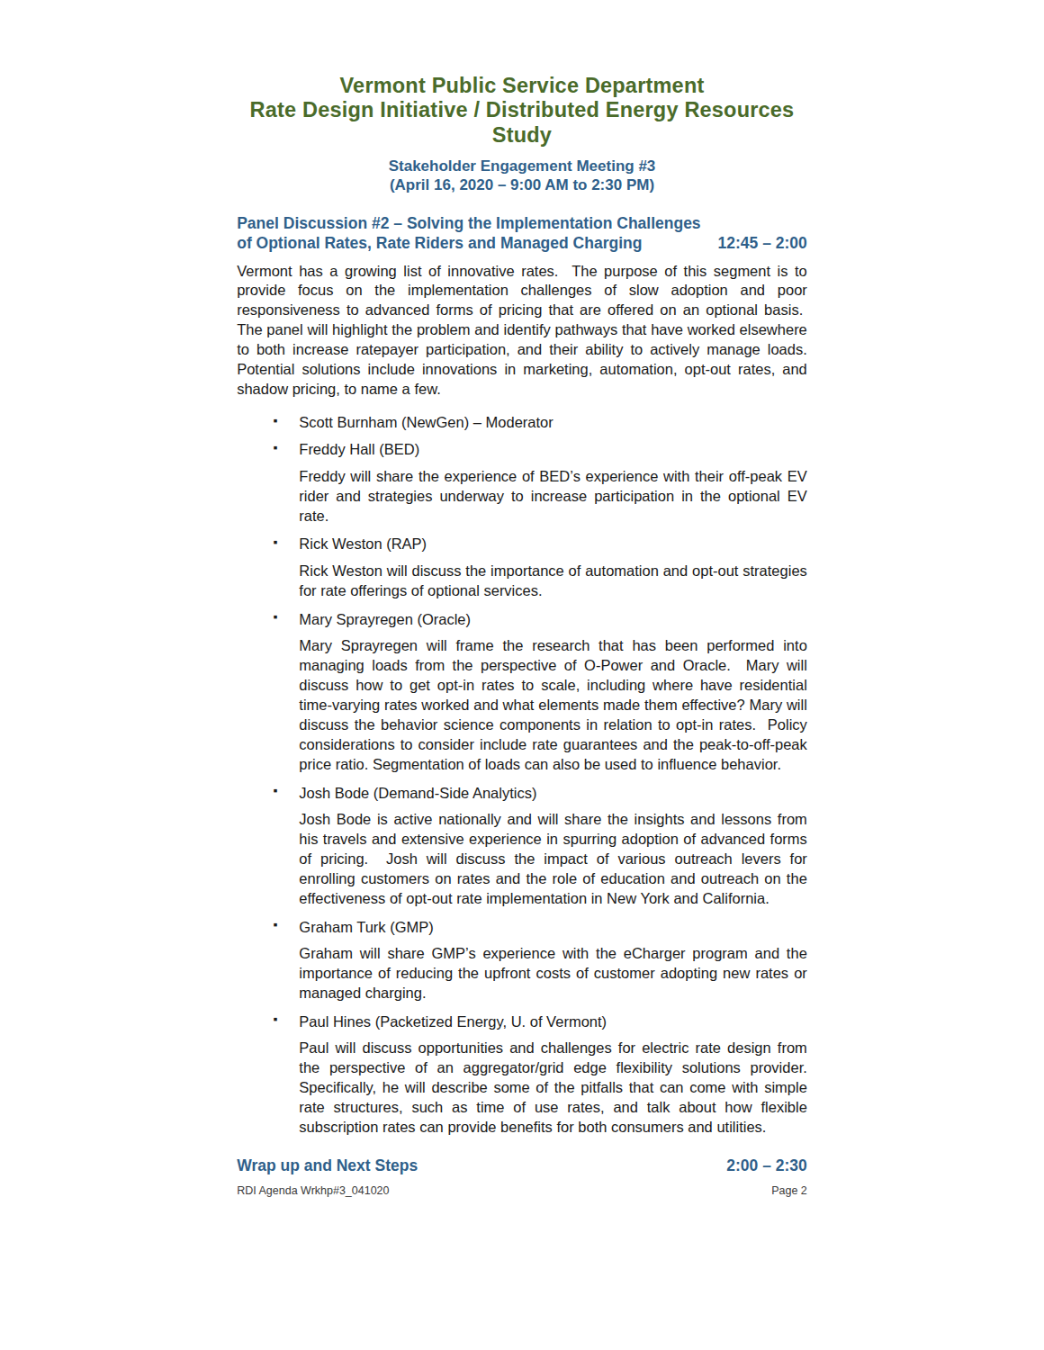Vermont Public Service Department
Rate Design Initiative / Distributed Energy Resources Study
Stakeholder Engagement Meeting #3
(April 16, 2020 – 9:00 AM to 2:30 PM)
Panel Discussion #2 – Solving the Implementation Challenges of Optional Rates, Rate Riders and Managed Charging 12:45 – 2:00
Vermont has a growing list of innovative rates. The purpose of this segment is to provide focus on the implementation challenges of slow adoption and poor responsiveness to advanced forms of pricing that are offered on an optional basis. The panel will highlight the problem and identify pathways that have worked elsewhere to both increase ratepayer participation, and their ability to actively manage loads. Potential solutions include innovations in marketing, automation, opt-out rates, and shadow pricing, to name a few.
Scott Burnham (NewGen) – Moderator
Freddy Hall (BED)
Freddy will share the experience of BED’s experience with their off-peak EV rider and strategies underway to increase participation in the optional EV rate.
Rick Weston (RAP)
Rick Weston will discuss the importance of automation and opt-out strategies for rate offerings of optional services.
Mary Sprayregen (Oracle)
Mary Sprayregen will frame the research that has been performed into managing loads from the perspective of O-Power and Oracle. Mary will discuss how to get opt-in rates to scale, including where have residential time-varying rates worked and what elements made them effective? Mary will discuss the behavior science components in relation to opt-in rates. Policy considerations to consider include rate guarantees and the peak-to-off-peak price ratio. Segmentation of loads can also be used to influence behavior.
Josh Bode (Demand-Side Analytics)
Josh Bode is active nationally and will share the insights and lessons from his travels and extensive experience in spurring adoption of advanced forms of pricing. Josh will discuss the impact of various outreach levers for enrolling customers on rates and the role of education and outreach on the effectiveness of opt-out rate implementation in New York and California.
Graham Turk (GMP)
Graham will share GMP’s experience with the eCharger program and the importance of reducing the upfront costs of customer adopting new rates or managed charging.
Paul Hines (Packetized Energy, U. of Vermont)
Paul will discuss opportunities and challenges for electric rate design from the perspective of an aggregator/grid edge flexibility solutions provider. Specifically, he will describe some of the pitfalls that can come with simple rate structures, such as time of use rates, and talk about how flexible subscription rates can provide benefits for both consumers and utilities.
Wrap up and Next Steps 2:00 – 2:30
RDI Agenda Wrkhp#3_041020 Page 2